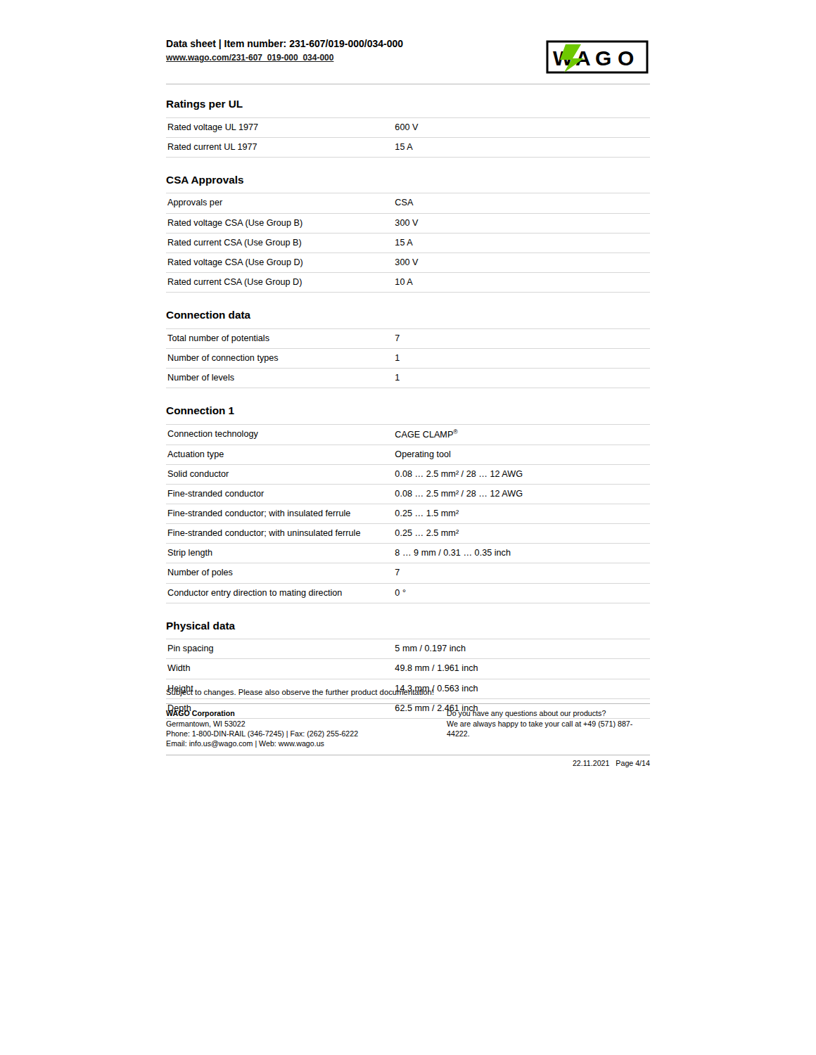Data sheet | Item number: 231-607/019-000/034-000
www.wago.com/231-607_019-000_034-000
W A G O
Ratings per UL
| Rated voltage UL 1977 | 600 V |
| Rated current UL 1977 | 15 A |
CSA Approvals
| Approvals per | CSA |
| Rated voltage CSA (Use Group B) | 300 V |
| Rated current CSA (Use Group B) | 15 A |
| Rated voltage CSA (Use Group D) | 300 V |
| Rated current CSA (Use Group D) | 10 A |
Connection data
| Total number of potentials | 7 |
| Number of connection types | 1 |
| Number of levels | 1 |
Connection 1
| Connection technology | CAGE CLAMP ® |
| Actuation type | Operating tool |
| Solid conductor | 0.08 … 2.5 mm² / 28 … 12 AWG |
| Fine-stranded conductor | 0.08 … 2.5 mm² / 28 … 12 AWG |
| Fine-stranded conductor; with insulated ferrule | 0.25 … 1.5 mm² |
| Fine-stranded conductor; with uninsulated ferrule | 0.25 … 2.5 mm² |
| Strip length | 8 … 9 mm / 0.31 … 0.35 inch |
| Number of poles | 7 |
| Conductor entry direction to mating direction | 0 ° |
Physical data
| Pin spacing | 5 mm / 0.197 inch |
| Width | 49.8 mm / 1.961 inch |
| Height | 14.3 mm / 0.563 inch |
| Depth | 62.5 mm / 2.461 inch |
Subject to changes. Please also observe the further product documentation!
WAGO Corporation
Germantown, WI 53022
Phone: 1-800-DIN-RAIL (346-7245) | Fax: (262) 255-6222
Email: info.us@wago.com | Web: www.wago.us
Do you have any questions about our products?
We are always happy to take your call at +49 (571) 887-44222.
22.11.2021 Page 4/14